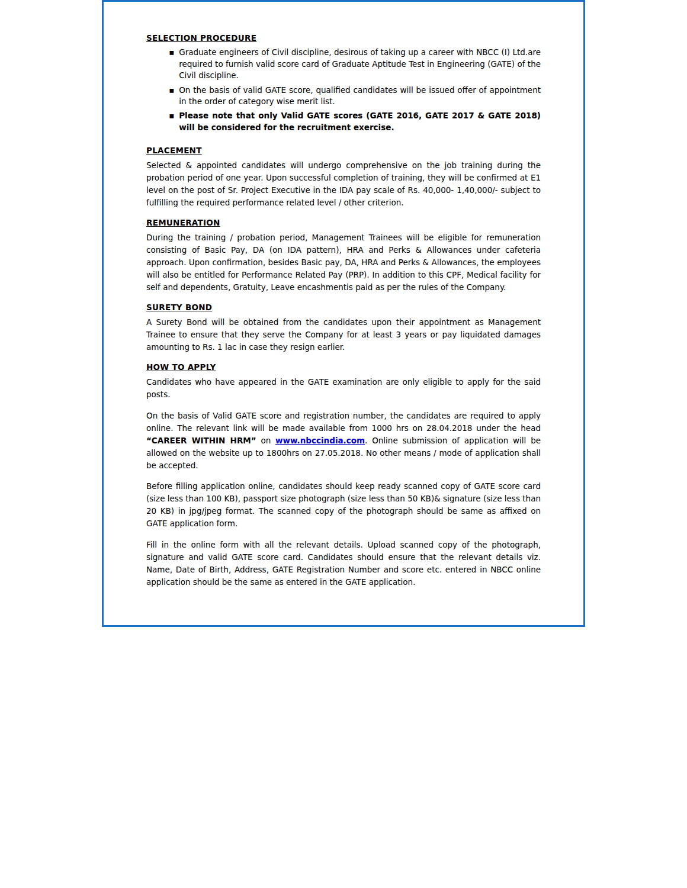SELECTION PROCEDURE
Graduate engineers of Civil discipline, desirous of taking up a career with NBCC (I) Ltd.are required to furnish valid score card of Graduate Aptitude Test in Engineering (GATE) of the Civil discipline.
On the basis of valid GATE score, qualified candidates will be issued offer of appointment in the order of category wise merit list.
Please note that only Valid GATE scores (GATE 2016, GATE 2017 & GATE 2018) will be considered for the recruitment exercise.
PLACEMENT
Selected & appointed candidates will undergo comprehensive on the job training during the probation period of one year. Upon successful completion of training, they will be confirmed at E1 level on the post of Sr. Project Executive in the IDA pay scale of Rs. 40,000- 1,40,000/- subject to fulfilling the required performance related level / other criterion.
REMUNERATION
During the training / probation period, Management Trainees will be eligible for remuneration consisting of Basic Pay, DA (on IDA pattern), HRA and Perks & Allowances under cafeteria approach. Upon confirmation, besides Basic pay, DA, HRA and Perks & Allowances, the employees will also be entitled for Performance Related Pay (PRP). In addition to this CPF, Medical facility for self and dependents, Gratuity, Leave encashmentis paid as per the rules of the Company.
SURETY BOND
A Surety Bond will be obtained from the candidates upon their appointment as Management Trainee to ensure that they serve the Company for at least 3 years or pay liquidated damages amounting to Rs. 1 lac in case they resign earlier.
HOW TO APPLY
Candidates who have appeared in the GATE examination are only eligible to apply for the said posts.
On the basis of Valid GATE score and registration number, the candidates are required to apply online. The relevant link will be made available from 1000 hrs on 28.04.2018 under the head “CAREER WITHIN HRM” on www.nbccindia.com. Online submission of application will be allowed on the website up to 1800hrs on 27.05.2018. No other means / mode of application shall be accepted.
Before filling application online, candidates should keep ready scanned copy of GATE score card (size less than 100 KB), passport size photograph (size less than 50 KB)& signature (size less than 20 KB) in jpg/jpeg format. The scanned copy of the photograph should be same as affixed on GATE application form.
Fill in the online form with all the relevant details. Upload scanned copy of the photograph, signature and valid GATE score card. Candidates should ensure that the relevant details viz. Name, Date of Birth, Address, GATE Registration Number and score etc. entered in NBCC online application should be the same as entered in the GATE application.